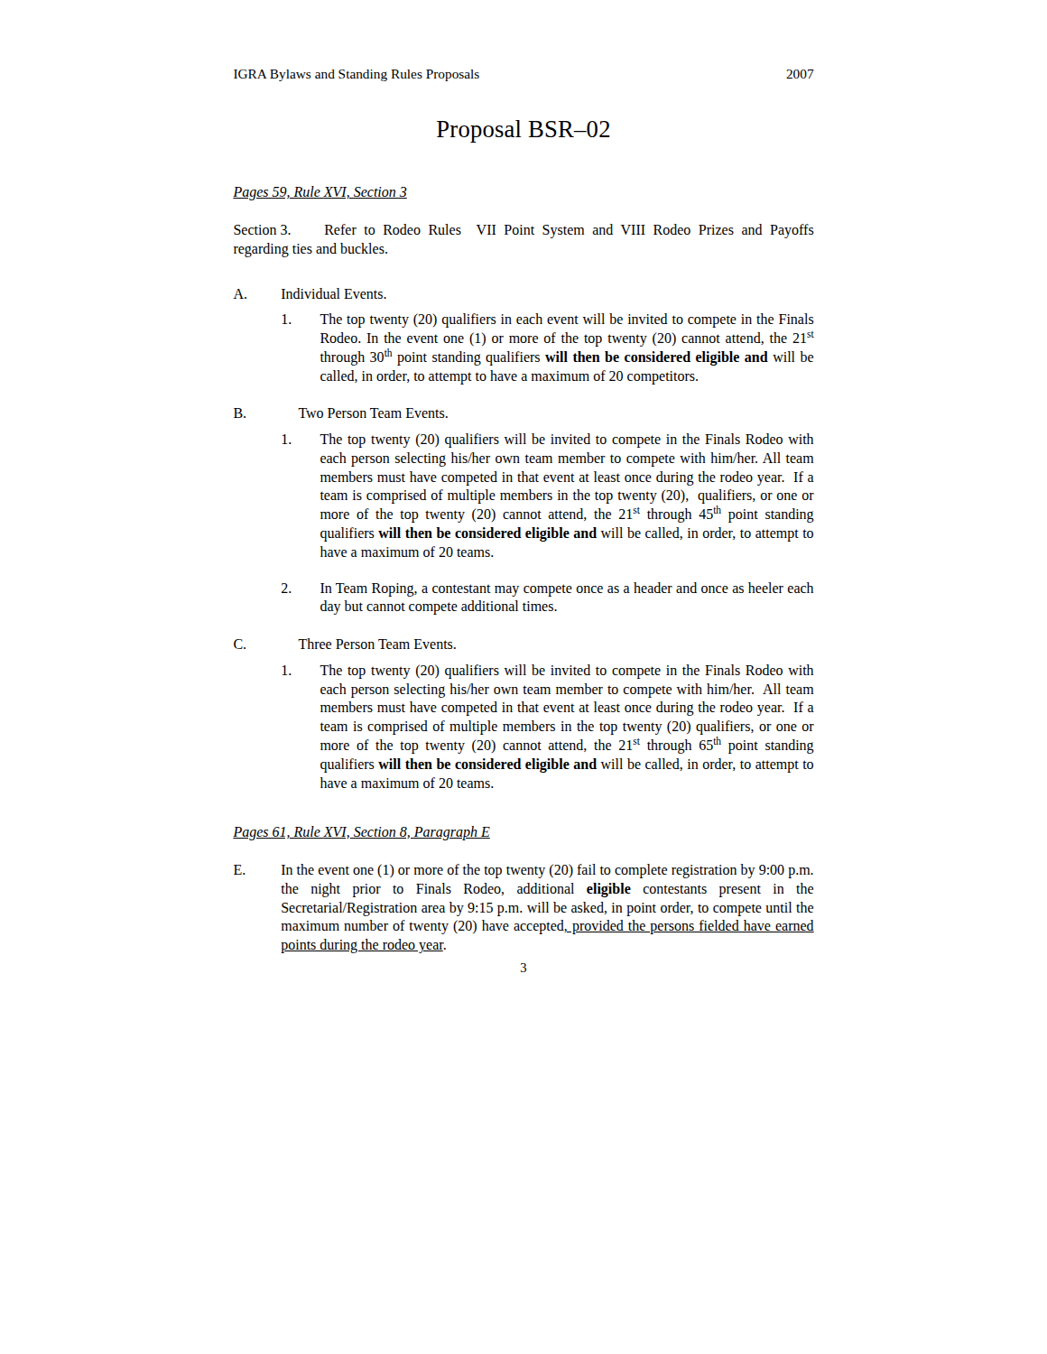IGRA Bylaws and Standing Rules Proposals 2007
Proposal BSR–02
Pages 59, Rule XVI, Section 3
Section 3. Refer to Rodeo Rules VII Point System and VIII Rodeo Prizes and Payoffs regarding ties and buckles.
A. Individual Events.
1. The top twenty (20) qualifiers in each event will be invited to compete in the Finals Rodeo. In the event one (1) or more of the top twenty (20) cannot attend, the 21st through 30th point standing qualifiers will then be considered eligible and will be called, in order, to attempt to have a maximum of 20 competitors.
B. Two Person Team Events.
1. The top twenty (20) qualifiers will be invited to compete in the Finals Rodeo with each person selecting his/her own team member to compete with him/her. All team members must have competed in that event at least once during the rodeo year. If a team is comprised of multiple members in the top twenty (20), qualifiers, or one or more of the top twenty (20) cannot attend, the 21st through 45th point standing qualifiers will then be considered eligible and will be called, in order, to attempt to have a maximum of 20 teams.
2. In Team Roping, a contestant may compete once as a header and once as heeler each day but cannot compete additional times.
C. Three Person Team Events.
1. The top twenty (20) qualifiers will be invited to compete in the Finals Rodeo with each person selecting his/her own team member to compete with him/her. All team members must have competed in that event at least once during the rodeo year. If a team is comprised of multiple members in the top twenty (20) qualifiers, or one or more of the top twenty (20) cannot attend, the 21st through 65th point standing qualifiers will then be considered eligible and will be called, in order, to attempt to have a maximum of 20 teams.
Pages 61, Rule XVI, Section 8, Paragraph E
E. In the event one (1) or more of the top twenty (20) fail to complete registration by 9:00 p.m. the night prior to Finals Rodeo, additional eligible contestants present in the Secretarial/Registration area by 9:15 p.m. will be asked, in point order, to compete until the maximum number of twenty (20) have accepted, provided the persons fielded have earned points during the rodeo year.
3